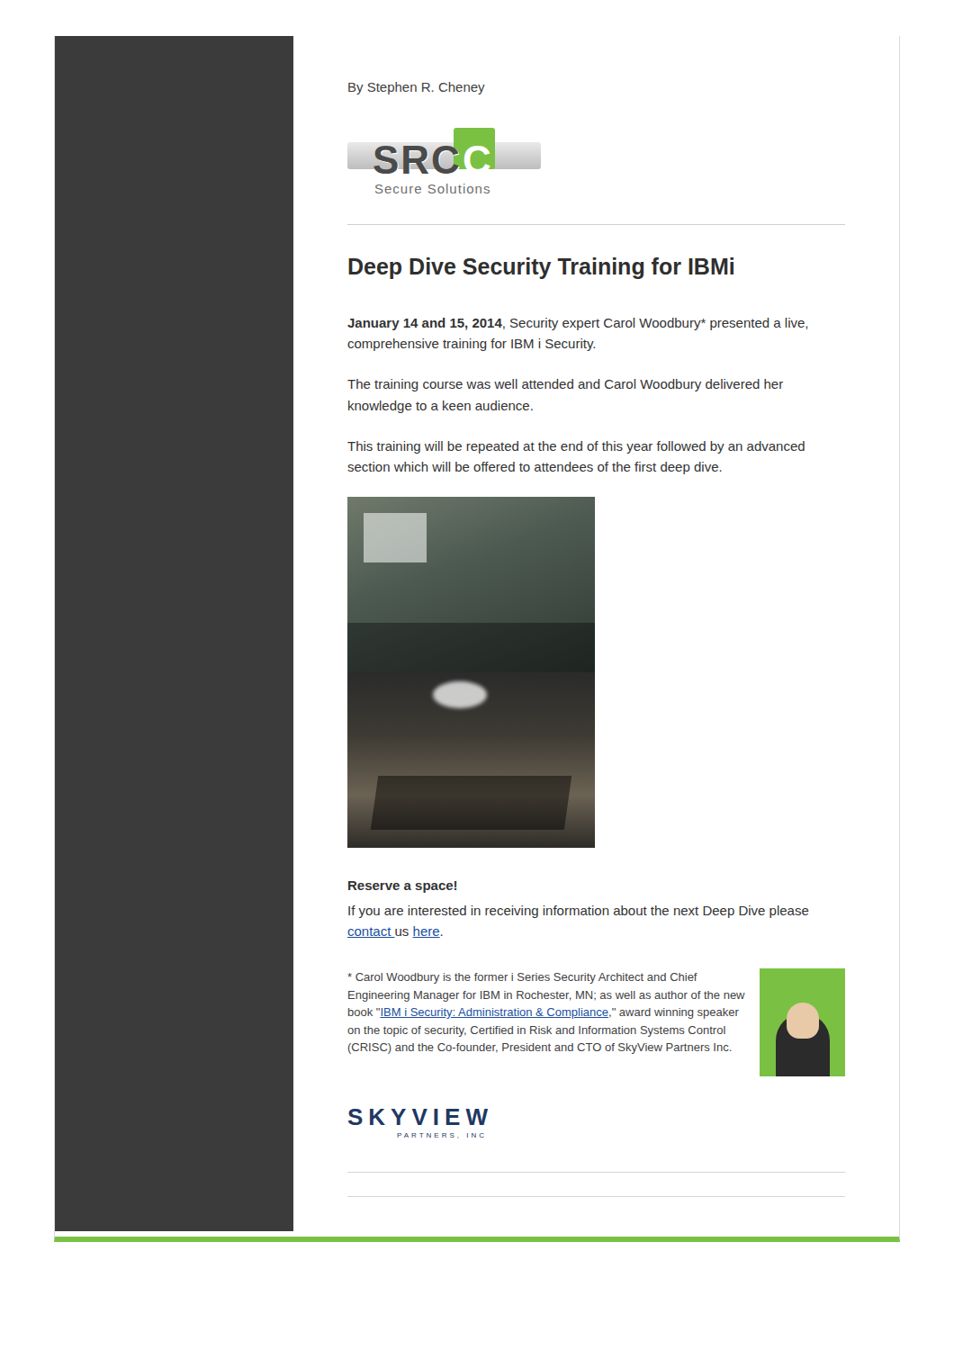By Stephen R. Cheney
SRC
C
Secure Solutions
Deep Dive Security Training for IBMi
January 14 and 15, 2014, Security expert Carol Woodbury* presented a live, comprehensive training for IBM i Security.
The training course was well attended and Carol Woodbury delivered her knowledge to a keen audience.
This training will be repeated at the end of this year followed by an advanced section which will be offered to attendees of the first deep dive.
Reserve a space!
If you are interested in receiving information about the next Deep Dive please contact us here.
* Carol Woodbury is the former i Series Security Architect and Chief Engineering Manager for IBM in Rochester, MN; as well as author of the new book "IBM i Security: Administration & Compliance," award winning speaker on the topic of security, Certified in Risk and Information Systems Control (CRISC) and the Co-founder, President and CTO of SkyView Partners Inc.
SKYVIEW
PARTNERS, INC